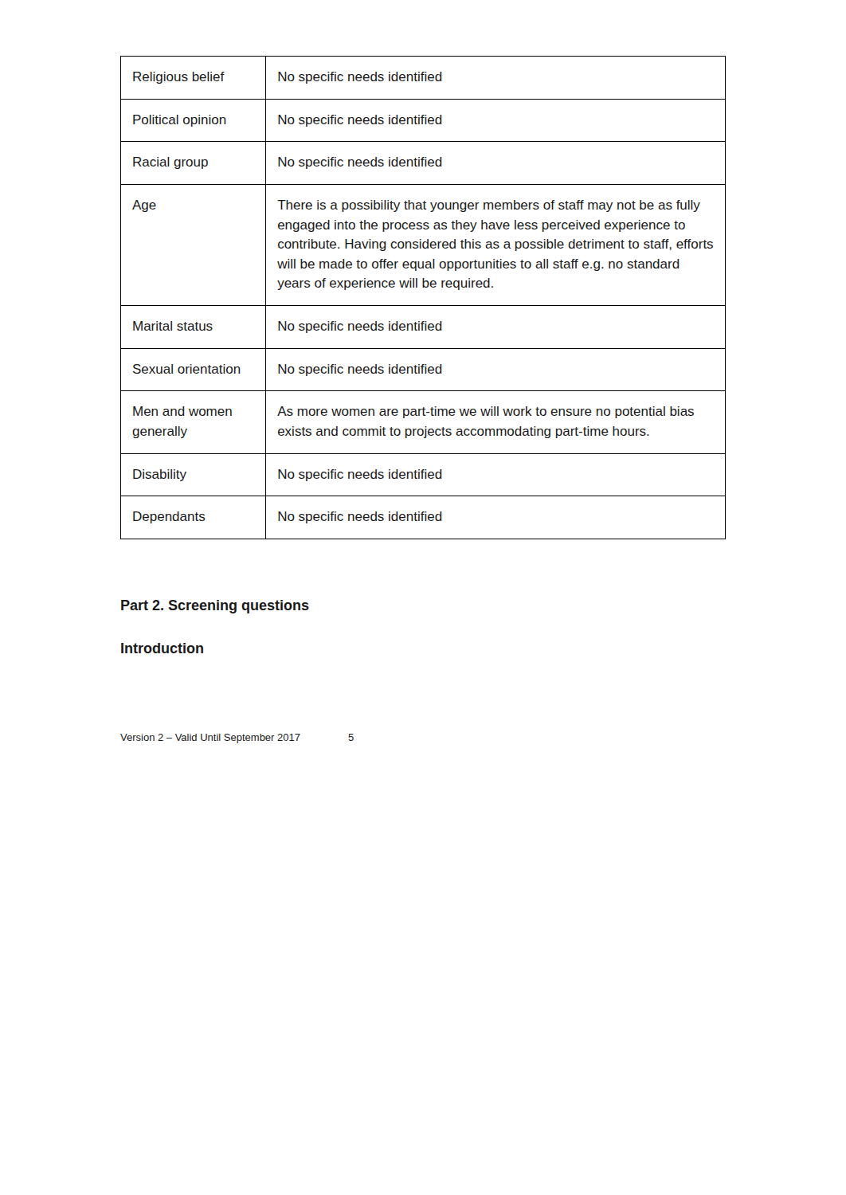| Religious belief | No specific needs identified |
| Political opinion | No specific needs identified |
| Racial group | No specific needs identified |
| Age | There is a possibility that younger members of staff may not be as fully engaged into the process as they have less perceived experience to contribute. Having considered this as a possible detriment to staff, efforts will be made to offer equal opportunities to all staff e.g. no standard years of experience will be required. |
| Marital status | No specific needs identified |
| Sexual orientation | No specific needs identified |
| Men and women generally | As more women are part-time we will work to ensure no potential bias exists and commit to projects accommodating part-time hours. |
| Disability | No specific needs identified |
| Dependants | No specific needs identified |
Part 2. Screening questions
Introduction
Version 2 – Valid Until September 2017 5